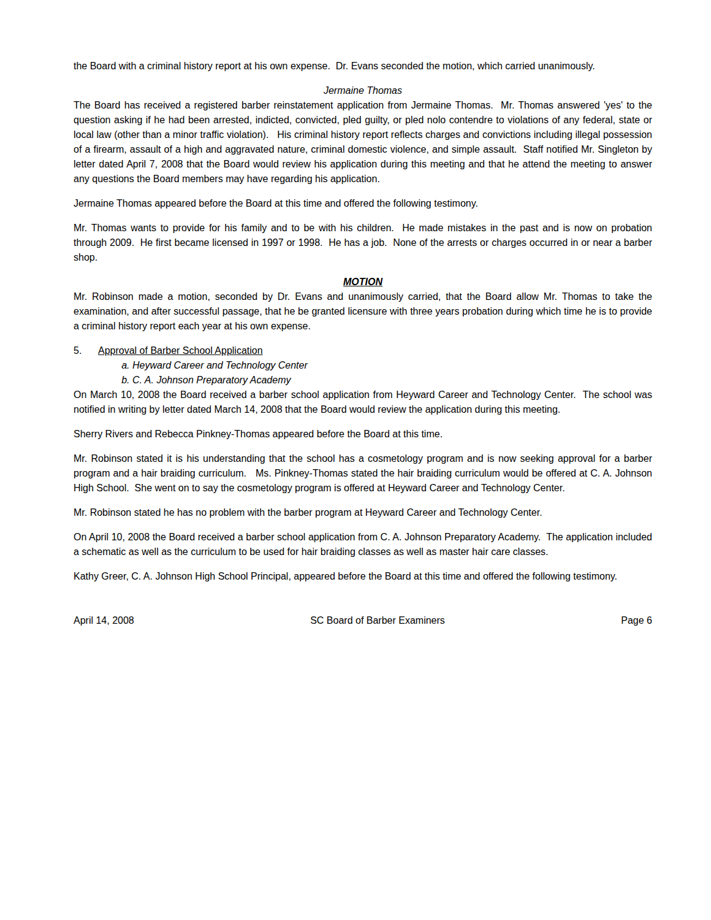the Board with a criminal history report at his own expense. Dr. Evans seconded the motion, which carried unanimously.
Jermaine Thomas
The Board has received a registered barber reinstatement application from Jermaine Thomas. Mr. Thomas answered 'yes' to the question asking if he had been arrested, indicted, convicted, pled guilty, or pled nolo contendre to violations of any federal, state or local law (other than a minor traffic violation). His criminal history report reflects charges and convictions including illegal possession of a firearm, assault of a high and aggravated nature, criminal domestic violence, and simple assault. Staff notified Mr. Singleton by letter dated April 7, 2008 that the Board would review his application during this meeting and that he attend the meeting to answer any questions the Board members may have regarding his application.
Jermaine Thomas appeared before the Board at this time and offered the following testimony.
Mr. Thomas wants to provide for his family and to be with his children. He made mistakes in the past and is now on probation through 2009. He first became licensed in 1997 or 1998. He has a job. None of the arrests or charges occurred in or near a barber shop.
MOTION
Mr. Robinson made a motion, seconded by Dr. Evans and unanimously carried, that the Board allow Mr. Thomas to take the examination, and after successful passage, that he be granted licensure with three years probation during which time he is to provide a criminal history report each year at his own expense.
5. Approval of Barber School Application
Heyward Career and Technology Center
C. A. Johnson Preparatory Academy
On March 10, 2008 the Board received a barber school application from Heyward Career and Technology Center. The school was notified in writing by letter dated March 14, 2008 that the Board would review the application during this meeting.
Sherry Rivers and Rebecca Pinkney-Thomas appeared before the Board at this time.
Mr. Robinson stated it is his understanding that the school has a cosmetology program and is now seeking approval for a barber program and a hair braiding curriculum. Ms. Pinkney-Thomas stated the hair braiding curriculum would be offered at C. A. Johnson High School. She went on to say the cosmetology program is offered at Heyward Career and Technology Center.
Mr. Robinson stated he has no problem with the barber program at Heyward Career and Technology Center.
On April 10, 2008 the Board received a barber school application from C. A. Johnson Preparatory Academy. The application included a schematic as well as the curriculum to be used for hair braiding classes as well as master hair care classes.
Kathy Greer, C. A. Johnson High School Principal, appeared before the Board at this time and offered the following testimony.
April 14, 2008 SC Board of Barber Examiners Page 6